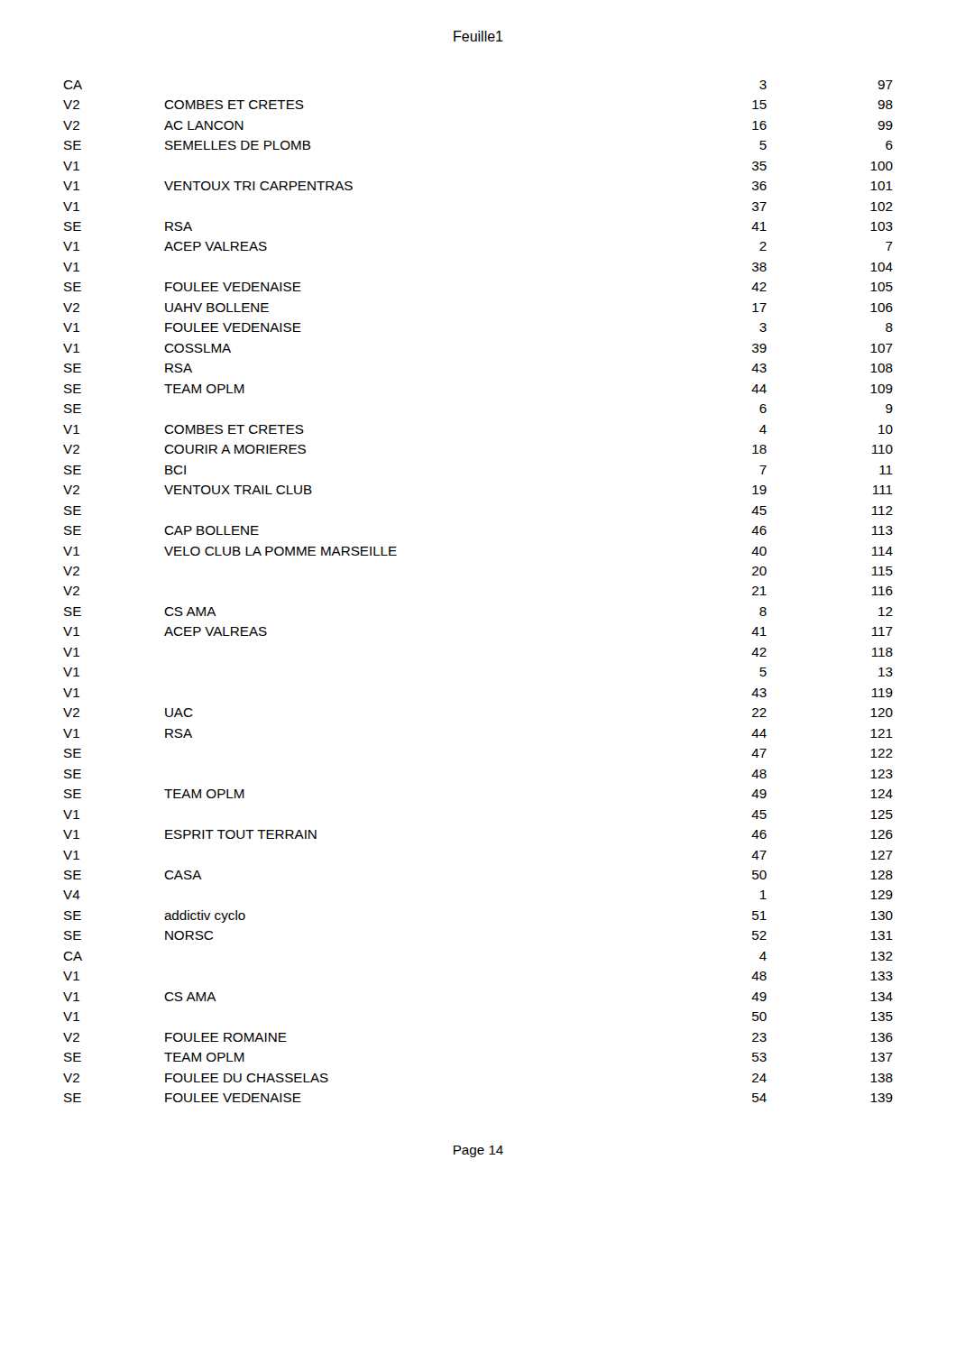Feuille1
| CA | | 3 | 97 |
| V2 | COMBES ET CRETES | 15 | 98 |
| V2 | AC LANCON | 16 | 99 |
| SE | SEMELLES DE PLOMB | 5 | 6 |
| V1 | | 35 | 100 |
| V1 | VENTOUX TRI CARPENTRAS | 36 | 101 |
| V1 | | 37 | 102 |
| SE | RSA | 41 | 103 |
| V1 | ACEP VALREAS | 2 | 7 |
| V1 | | 38 | 104 |
| SE | FOULEE VEDENAISE | 42 | 105 |
| V2 | UAHV BOLLENE | 17 | 106 |
| V1 | FOULEE VEDENAISE | 3 | 8 |
| V1 | COSSLMA | 39 | 107 |
| SE | RSA | 43 | 108 |
| SE | TEAM OPLM | 44 | 109 |
| SE | | 6 | 9 |
| V1 | COMBES ET CRETES | 4 | 10 |
| V2 | COURIR A MORIERES | 18 | 110 |
| SE | BCI | 7 | 11 |
| V2 | VENTOUX TRAIL CLUB | 19 | 111 |
| SE | | 45 | 112 |
| SE | CAP BOLLENE | 46 | 113 |
| V1 | VELO CLUB LA POMME MARSEILLE | 40 | 114 |
| V2 | | 20 | 115 |
| V2 | | 21 | 116 |
| SE | CS AMA | 8 | 12 |
| V1 | ACEP VALREAS | 41 | 117 |
| V1 | | 42 | 118 |
| V1 | | 5 | 13 |
| V1 | | 43 | 119 |
| V2 | UAC | 22 | 120 |
| V1 | RSA | 44 | 121 |
| SE | | 47 | 122 |
| SE | | 48 | 123 |
| SE | TEAM OPLM | 49 | 124 |
| V1 | | 45 | 125 |
| V1 | ESPRIT TOUT TERRAIN | 46 | 126 |
| V1 | | 47 | 127 |
| SE | CASA | 50 | 128 |
| V4 | | 1 | 129 |
| SE | addictiv cyclo | 51 | 130 |
| SE | NORSC | 52 | 131 |
| CA | | 4 | 132 |
| V1 | | 48 | 133 |
| V1 | CS AMA | 49 | 134 |
| V1 | | 50 | 135 |
| V2 | FOULEE ROMAINE | 23 | 136 |
| SE | TEAM OPLM | 53 | 137 |
| V2 | FOULEE DU CHASSELAS | 24 | 138 |
| SE | FOULEE VEDENAISE | 54 | 139 |
Page 14